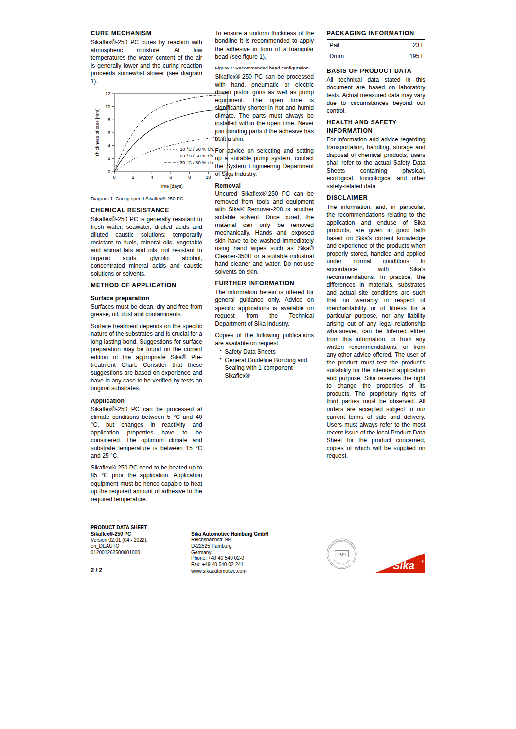Cure Mechanism
Sikaflex®-250 PC cures by reaction with atmospheric moisture. At low temperatures the water content of the air is generally lower and the curing reaction proceeds somewhat slower (see diagram 1).
0 2 4 6 8 10 12 0 2 4 6 8 10 12 Time [days] Thickness of cure [mm] 10 °C / 50 % r.h. 23 °C / 50 % r.h. 30 °C / 80 % r.h.
Diagram 1: Curing speed Sikaflex®-250 PC
Chemical Resistance
Sikaflex®-250 PC is generally resistant to fresh water, seawater, diluted acids and diluted caustic solutions; temporarily resistant to fuels, mineral oils, vegetable and animal fats and oils; not resistant to organic acids, glycolic alcohol, concentrated mineral acids and caustic solutions or solvents.
Method of Application
Surface preparation
Surfaces must be clean, dry and free from grease, oil, dust and contaminants.
Surface treatment depends on the specific nature of the substrates and is crucial for a long lasting bond. Suggestions for surface preparation may be found on the current edition of the appropriate Sika® Pre-treatment Chart. Consider that these suggestions are based on experience and have in any case to be verified by tests on original substrates.
Application
Sikaflex®-250 PC can be processed at climate conditions between 5 °C and 40 °C, but changes in reactivity and application properties have to be considered. The optimum climate and substrate temperature is between 15 °C and 25 °C.
Sikaflex®-250 PC need to be heated up to 85 °C prior the application. Application equipment must be hence capable to heat up the required amount of adhesive to the required temperature.
To ensure a uniform thickness of the bondline it is recommended to apply the adhesive in form of a triangular bead (see figure 1).
Figure 1: Recommended bead configuration
Sikaflex®-250 PC can be processed with hand, pneumatic or electric driven piston guns as well as pump equipment. The open time is significantly shorter in hot and humid climate. The parts must always be installed within the open time. Never join bonding parts if the adhesive has built a skin.
For advice on selecting and setting up a suitable pump system, contact the System Engineering Department of Sika Industry.
Removal
Uncured Sikaflex®-250 PC can be removed from tools and equipment with Sika® Remover-208 or another suitable solvent. Once cured, the material can only be removed mechanically. Hands and exposed skin have to be washed immediately using hand wipes such as Sika® Cleaner-350H or a suitable industrial hand cleaner and water. Do not use solvents on skin.
Further Information
The information herein is offered for general guidance only. Advice on specific applications is available on request from the Technical Department of Sika Industry.
Copies of the following publications are available on request:
Safety Data Sheets
General Guideline Bonding and Sealing with 1-component Sikaflex®
Packaging Information
| Pail | 23 l |
| Drum | 195 l |
Basis of Product Data
All technical data stated in this document are based on laboratory tests. Actual measured data may vary due to circumstances beyond our control.
Health and Safety Information
For information and advice regarding transportation, handling, storage and disposal of chemical products, users shall refer to the actual Safety Data Sheets containing physical, ecological, toxicological and other safety-related data.
Disclaimer
The information, and, in particular, the recommendations relating to the application and enduse of Sika products, are given in good faith based on Sika's current knowledge and experience of the products when properly stored, handled and applied under normal conditions in accordance with Sika's recommendations. In practice, the differences in materials, substrates and actual site conditions are such that no warranty in respect of merchantability or of fitness for a particular purpose, nor any liability arising out of any legal relationship whatsoever, can be inferred either from this information, or from any written recommendations, or from any other advice offered. The user of the product must test the product's suitability for the intended application and purpose. Sika reserves the right to change the properties of its products. The proprietary rights of third parties must be observed. All orders are accepted subject to our current terms of sale and delivery. Users must always refer to the most recent issue of the local Product Data Sheet for the product concerned, copies of which will be supplied on request.
PRODUCT DATA SHEET
Sikaflex®-250 PC
Version 02.01 (04 - 2022),
en_DEAUTO
012001262500001000
2 / 2
Sika Automotive Hamburg GmbH
Reichsbahnstr. 99
D-22525 Hamburg
Germany
Phone: +49 40 540 02-0
Fax: +49 40 540 02-241
www.sikaautomotive.com
Certified Management System ISO 9001 / ISO 14001 SQS Sika ®